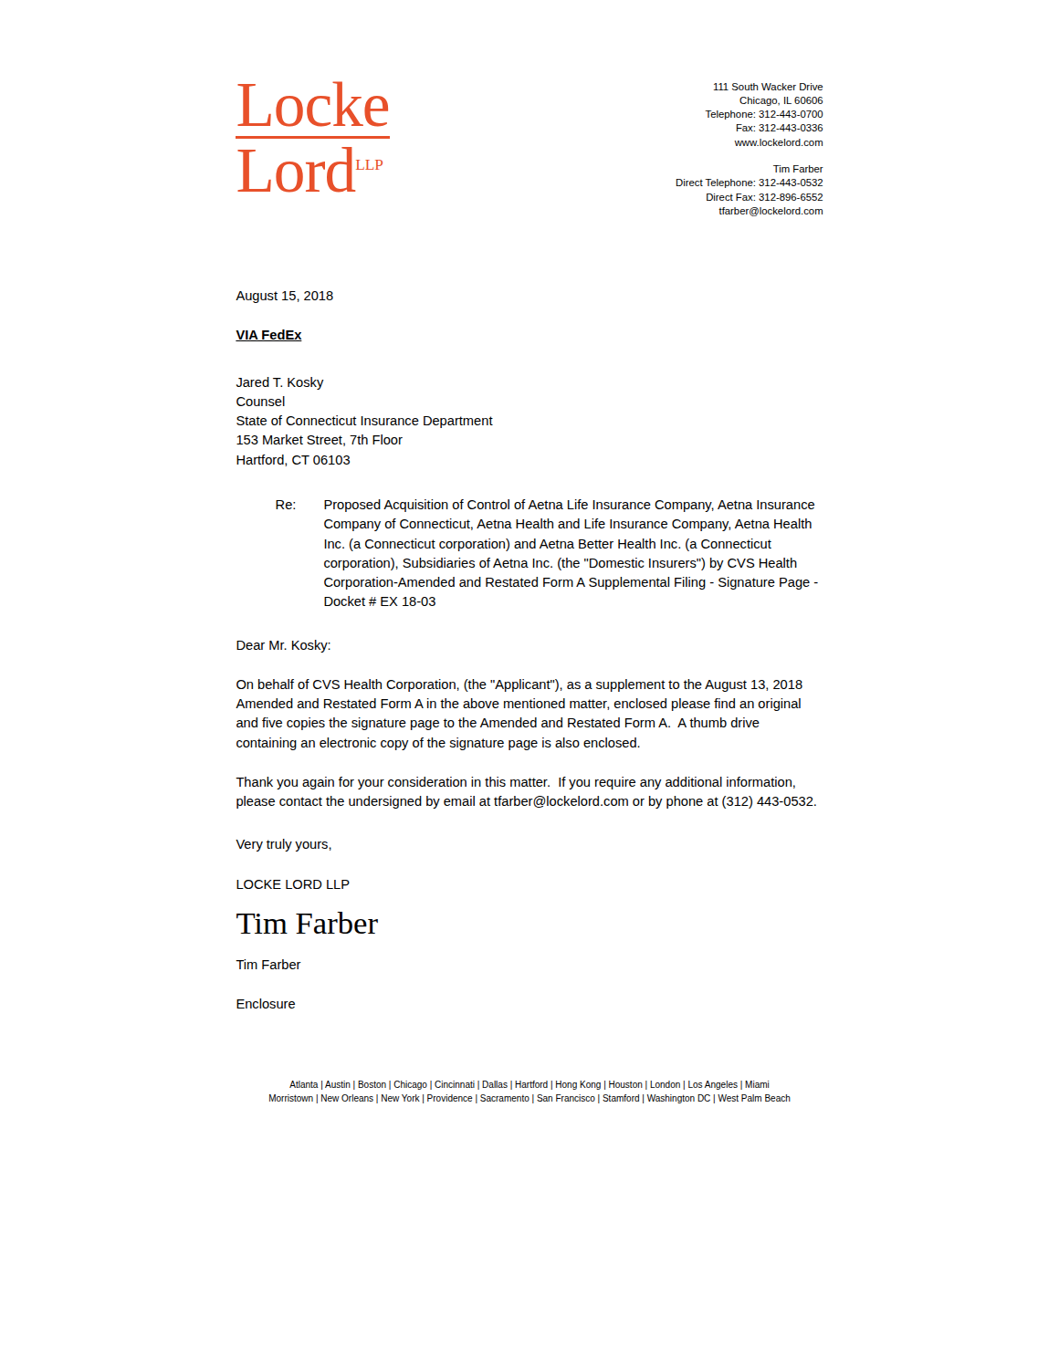Locke LordLLP
111 South Wacker Drive
Chicago, IL 60606
Telephone: 312-443-0700
Fax: 312-443-0336
www.lockelord.com
Tim Farber
Direct Telephone: 312-443-0532
Direct Fax: 312-896-6552
tfarber@lockelord.com
August 15, 2018
VIA FedEx
Jared T. Kosky
Counsel
State of Connecticut Insurance Department
153 Market Street, 7th Floor
Hartford, CT 06103
Re:
Proposed Acquisition of Control of Aetna Life Insurance Company, Aetna Insurance Company of Connecticut, Aetna Health and Life Insurance Company, Aetna Health Inc. (a Connecticut corporation) and Aetna Better Health Inc. (a Connecticut corporation), Subsidiaries of Aetna Inc. (the "Domestic Insurers") by CVS Health Corporation-Amended and Restated Form A Supplemental Filing - Signature Page - Docket # EX 18-03
Dear Mr. Kosky:
On behalf of CVS Health Corporation, (the "Applicant"), as a supplement to the August 13, 2018 Amended and Restated Form A in the above mentioned matter, enclosed please find an original and five copies the signature page to the Amended and Restated Form A. A thumb drive containing an electronic copy of the signature page is also enclosed.
Thank you again for your consideration in this matter. If you require any additional information, please contact the undersigned by email at tfarber@lockelord.com or by phone at (312) 443-0532.
Very truly yours,
LOCKE LORD LLP
Tim Farber
Tim Farber
Enclosure
Atlanta | Austin | Boston | Chicago | Cincinnati | Dallas | Hartford | Hong Kong | Houston | London | Los Angeles | Miami
Morristown | New Orleans | New York | Providence | Sacramento | San Francisco | Stamford | Washington DC | West Palm Beach